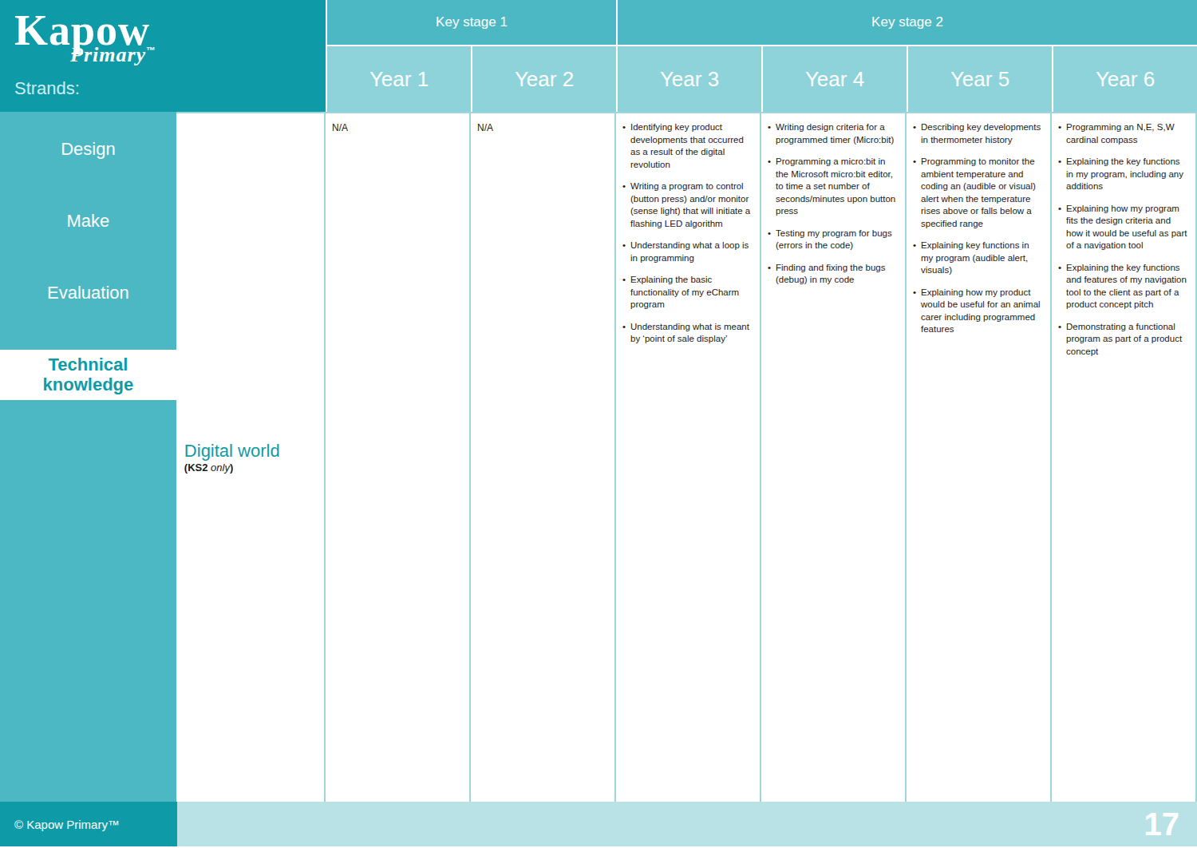KapowPrimary™
Strands:
Key stage 1
Key stage 2
Year 1
Year 2
Year 3
Year 4
Year 5
Year 6
Design
Make
Evaluation
Technical
knowledge
Digital world(KS2 only)
N/A
N/A
Identifying key product developments that occurred as a result of the digital revolution
Writing a program to control (button press) and/or monitor (sense light) that will initiate a flashing LED algorithm
Understanding what a loop is in programming
Explaining the basic functionality of my eCharm program
Understanding what is meant by ‘point of sale display’
Writing design criteria for a programmed timer (Micro:bit)
Programming a micro:bit in the Microsoft micro:bit editor, to time a set number of seconds/minutes upon button press
Testing my program for bugs (errors in the code)
Finding and fixing the bugs (debug) in my code
Describing key developments in thermometer history
Programming to monitor the ambient temperature and coding an (audible or visual) alert when the temperature rises above or falls below a specified range
Explaining key functions in my program (audible alert, visuals)
Explaining how my product would be useful for an animal carer including programmed features
Programming an N,E, S,W cardinal compass
Explaining the key functions in my program, including any additions
Explaining how my program fits the design criteria and how it would be useful as part of a navigation tool
Explaining the key functions and features of my navigation tool to the client as part of a product concept pitch
Demonstrating a functional program as part of a product concept
© Kapow Primary™
17